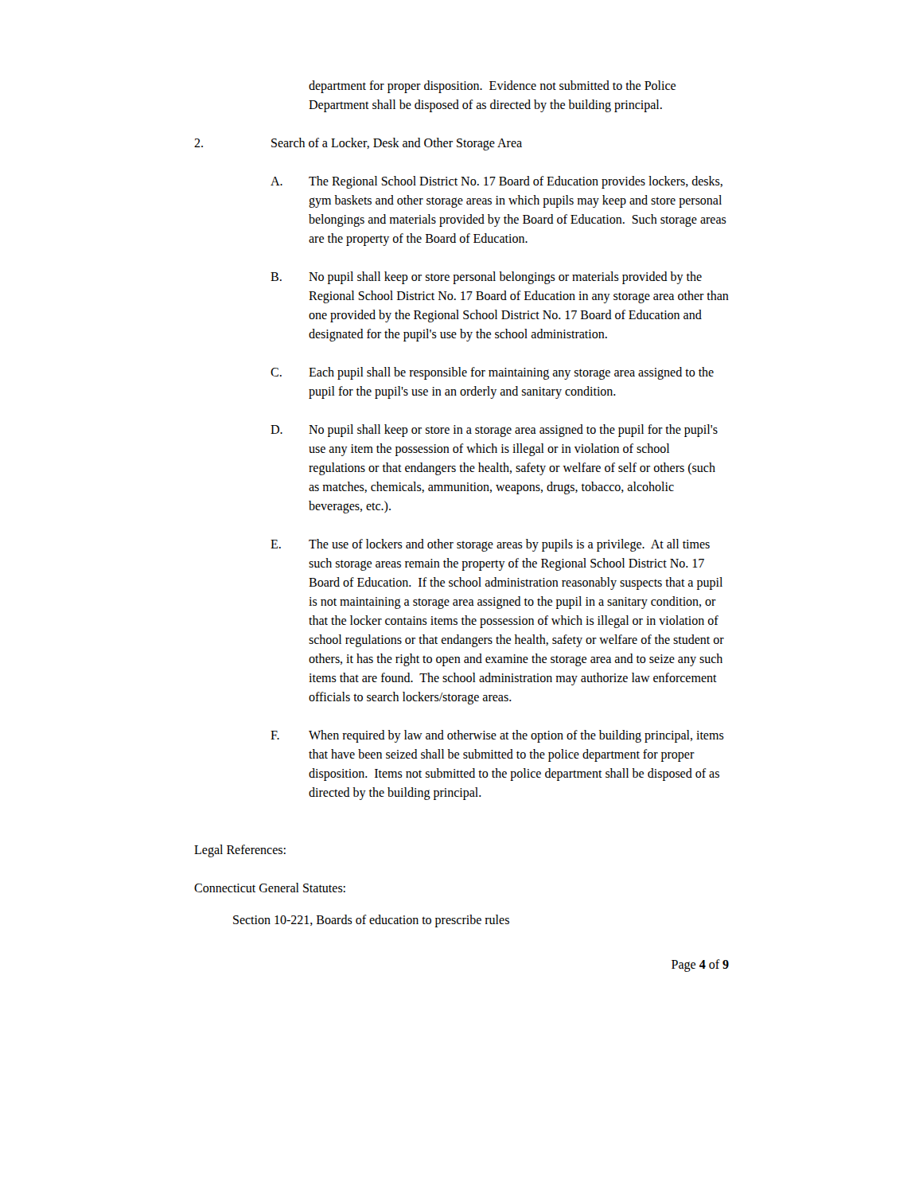department for proper disposition. Evidence not submitted to the Police Department shall be disposed of as directed by the building principal.
2.
Search of a Locker, Desk and Other Storage Area
A.
The Regional School District No. 17 Board of Education provides lockers, desks, gym baskets and other storage areas in which pupils may keep and store personal belongings and materials provided by the Board of Education. Such storage areas are the property of the Board of Education.
B.
No pupil shall keep or store personal belongings or materials provided by the Regional School District No. 17 Board of Education in any storage area other than one provided by the Regional School District No. 17 Board of Education and designated for the pupil's use by the school administration.
C.
Each pupil shall be responsible for maintaining any storage area assigned to the pupil for the pupil's use in an orderly and sanitary condition.
D.
No pupil shall keep or store in a storage area assigned to the pupil for the pupil's use any item the possession of which is illegal or in violation of school regulations or that endangers the health, safety or welfare of self or others (such as matches, chemicals, ammunition, weapons, drugs, tobacco, alcoholic beverages, etc.).
E.
The use of lockers and other storage areas by pupils is a privilege. At all times such storage areas remain the property of the Regional School District No. 17 Board of Education. If the school administration reasonably suspects that a pupil is not maintaining a storage area assigned to the pupil in a sanitary condition, or that the locker contains items the possession of which is illegal or in violation of school regulations or that endangers the health, safety or welfare of the student or others, it has the right to open and examine the storage area and to seize any such items that are found. The school administration may authorize law enforcement officials to search lockers/storage areas.
F.
When required by law and otherwise at the option of the building principal, items that have been seized shall be submitted to the police department for proper disposition. Items not submitted to the police department shall be disposed of as directed by the building principal.
Legal References:
Connecticut General Statutes:
Section 10-221, Boards of education to prescribe rules
Page 4 of 9